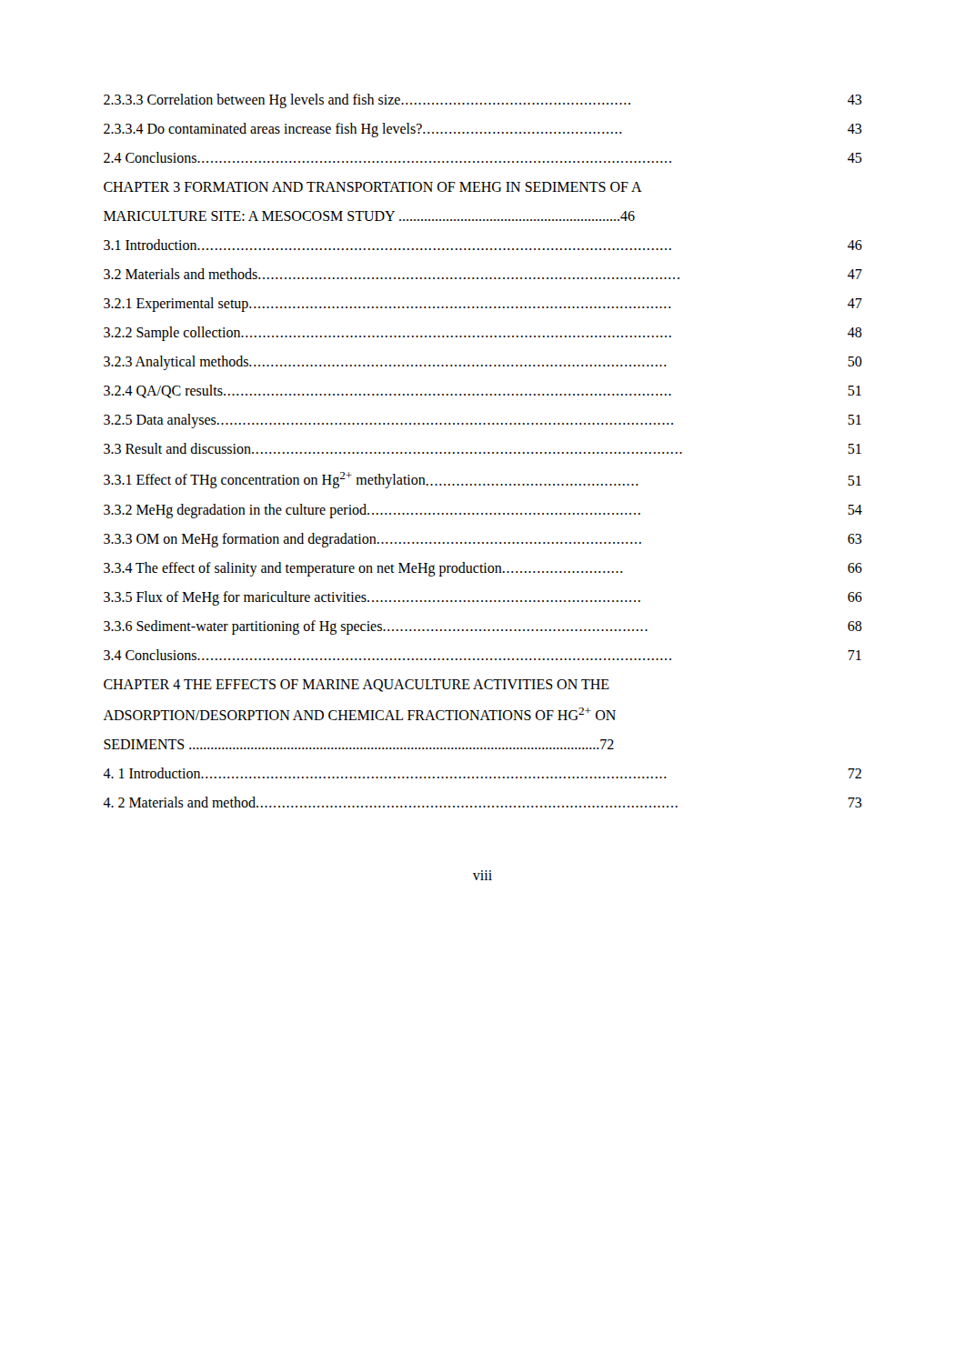2.3.3.3 Correlation between Hg levels and fish size..................................................... 43
2.3.3.4 Do contaminated areas increase fish Hg levels?.............................................. 43
2.4 Conclusions............................................................................................................. 45
CHAPTER 3 FORMATION AND TRANSPORTATION OF MEHG IN SEDIMENTS OF A MARICULTURE SITE: A MESOCOSM STUDY ............................................................. 46
3.1 Introduction............................................................................................................. 46
3.2 Materials and methods................................................................................................. 47
3.2.1 Experimental setup................................................................................................. 47
3.2.2 Sample collection................................................................................................... 48
3.2.3 Analytical methods................................................................................................ 50
3.2.4 QA/QC results....................................................................................................... 51
3.2.5 Data analyses......................................................................................................... 51
3.3 Result and discussion................................................................................................... 51
3.3.1 Effect of THg concentration on Hg2+ methylation................................................. 51
3.3.2 MeHg degradation in the culture period............................................................... 54
3.3.3 OM on MeHg formation and degradation............................................................. 63
3.3.4 The effect of salinity and temperature on net MeHg production............................ 66
3.3.5 Flux of MeHg for mariculture activities............................................................... 66
3.3.6 Sediment-water partitioning of Hg species............................................................. 68
3.4 Conclusions............................................................................................................. 71
CHAPTER 4 THE EFFECTS OF MARINE AQUACULTURE ACTIVITIES ON THE ADSORPTION/DESORPTION AND CHEMICAL FRACTIONATIONS OF HG2+ ON SEDIMENTS ................................................................................................................. 72
4. 1 Introduction........................................................................................................... 72
4. 2 Materials and method................................................................................................. 73
viii